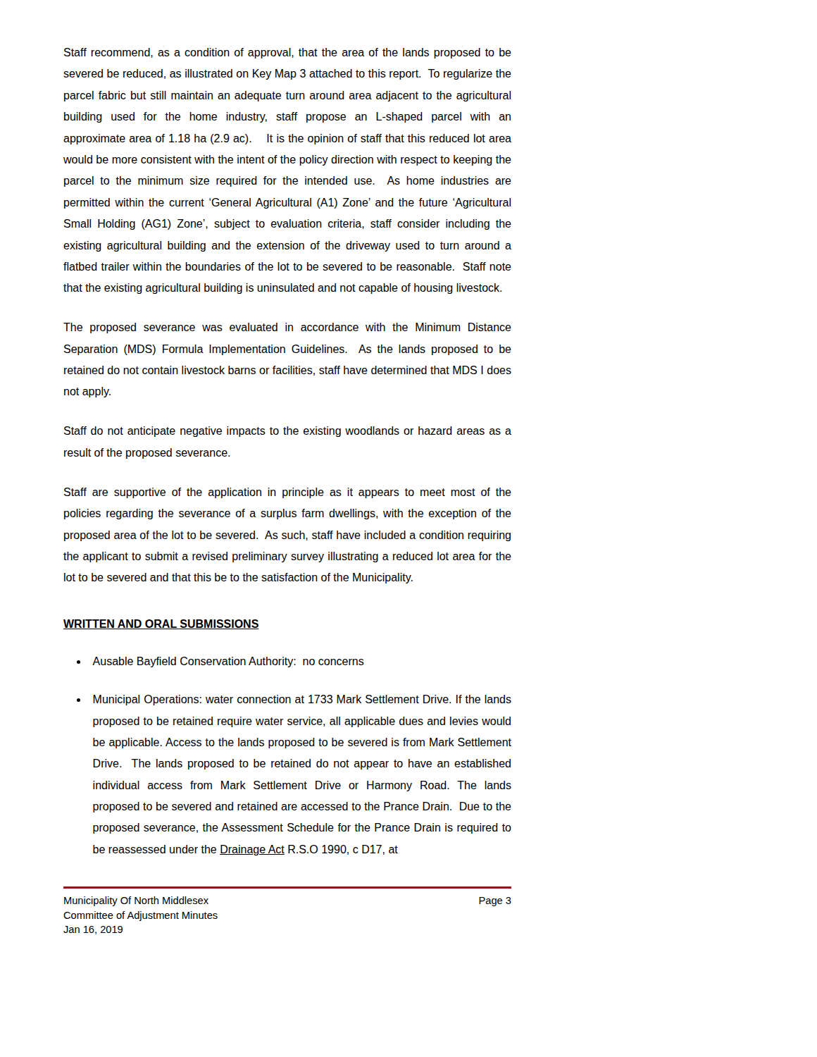Staff recommend, as a condition of approval, that the area of the lands proposed to be severed be reduced, as illustrated on Key Map 3 attached to this report. To regularize the parcel fabric but still maintain an adequate turn around area adjacent to the agricultural building used for the home industry, staff propose an L-shaped parcel with an approximate area of 1.18 ha (2.9 ac). It is the opinion of staff that this reduced lot area would be more consistent with the intent of the policy direction with respect to keeping the parcel to the minimum size required for the intended use. As home industries are permitted within the current ‘General Agricultural (A1) Zone’ and the future ‘Agricultural Small Holding (AG1) Zone’, subject to evaluation criteria, staff consider including the existing agricultural building and the extension of the driveway used to turn around a flatbed trailer within the boundaries of the lot to be severed to be reasonable. Staff note that the existing agricultural building is uninsulated and not capable of housing livestock.
The proposed severance was evaluated in accordance with the Minimum Distance Separation (MDS) Formula Implementation Guidelines. As the lands proposed to be retained do not contain livestock barns or facilities, staff have determined that MDS I does not apply.
Staff do not anticipate negative impacts to the existing woodlands or hazard areas as a result of the proposed severance.
Staff are supportive of the application in principle as it appears to meet most of the policies regarding the severance of a surplus farm dwellings, with the exception of the proposed area of the lot to be severed. As such, staff have included a condition requiring the applicant to submit a revised preliminary survey illustrating a reduced lot area for the lot to be severed and that this be to the satisfaction of the Municipality.
WRITTEN AND ORAL SUBMISSIONS
Ausable Bayfield Conservation Authority: no concerns
Municipal Operations: water connection at 1733 Mark Settlement Drive. If the lands proposed to be retained require water service, all applicable dues and levies would be applicable. Access to the lands proposed to be severed is from Mark Settlement Drive. The lands proposed to be retained do not appear to have an established individual access from Mark Settlement Drive or Harmony Road. The lands proposed to be severed and retained are accessed to the Prance Drain. Due to the proposed severance, the Assessment Schedule for the Prance Drain is required to be reassessed under the Drainage Act R.S.O 1990, c D17, at
Municipality Of North Middlesex
Committee of Adjustment Minutes
Jan 16, 2019
Page 3